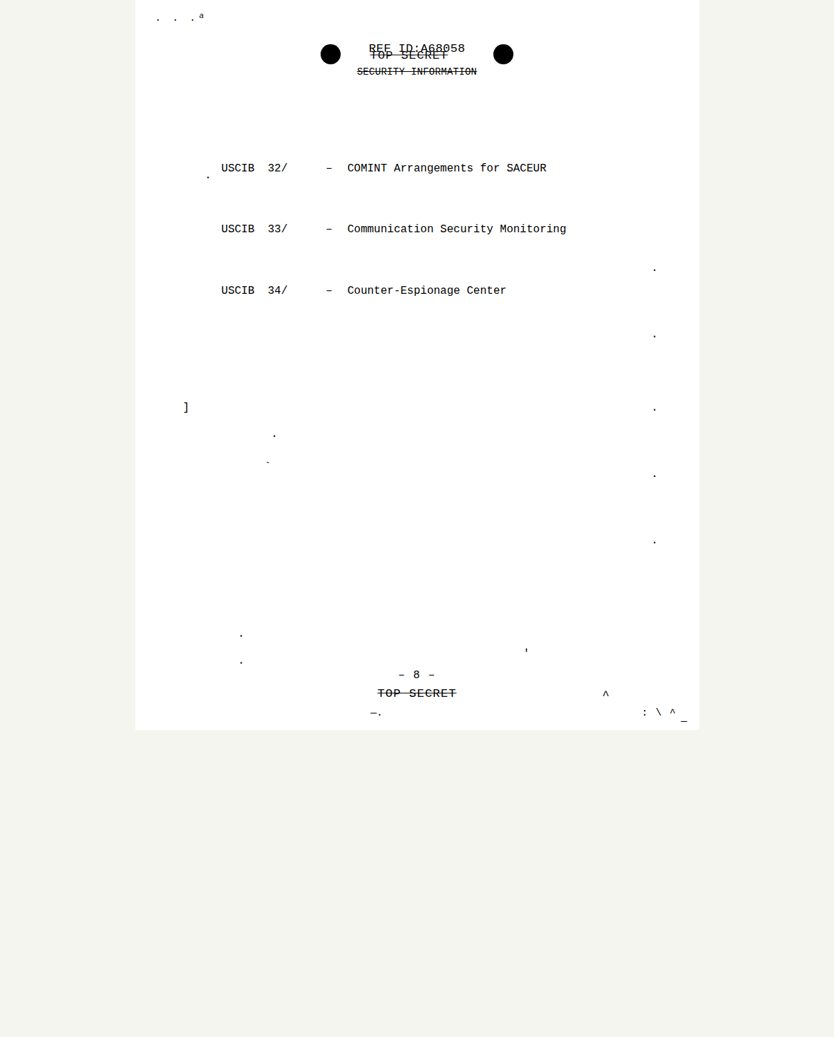. . . ᵃ
REF ID:A68058 TOP SECRET
SECURITY INFORMATION
USCIB 32/ – COMINT Arrangements for SACEUR
USCIB 33/ – Communication Security Monitoring
USCIB 34/ – Counter-Espionage Center
. ] . ` . . . . . . . '
– 8 –
TOP SECRET
^ —. :\^ —